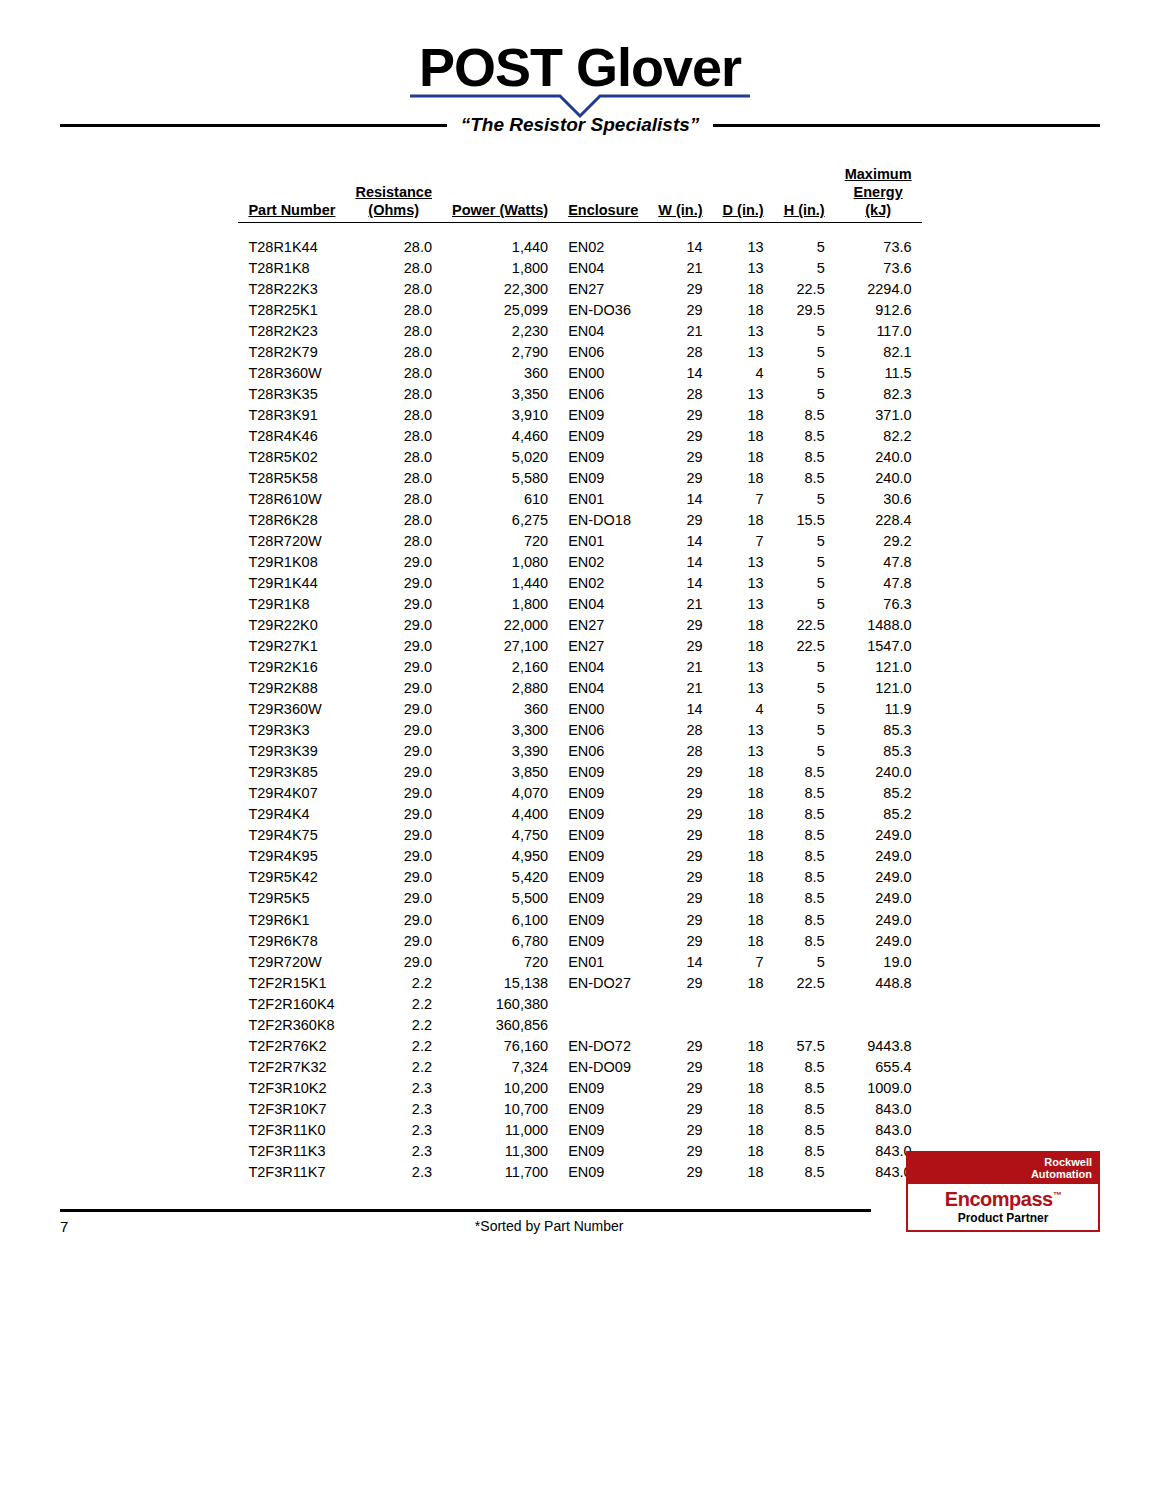POST Glover
“The Resistor Specialists”
| | | | | | | | Maximum |
| --- | --- | --- | --- | --- | --- | --- | --- |
| | Resistance | | | | | | Energy |
| Part Number | (Ohms) | Power (Watts) | Enclosure | W (in.) | D (in.) | H (in.) | (kJ) |
| T28R1K44 | 28.0 | 1,440 | EN02 | 14 | 13 | 5 | 73.6 |
| T28R1K8 | 28.0 | 1,800 | EN04 | 21 | 13 | 5 | 73.6 |
| T28R22K3 | 28.0 | 22,300 | EN27 | 29 | 18 | 22.5 | 2294.0 |
| T28R25K1 | 28.0 | 25,099 | EN-DO36 | 29 | 18 | 29.5 | 912.6 |
| T28R2K23 | 28.0 | 2,230 | EN04 | 21 | 13 | 5 | 117.0 |
| T28R2K79 | 28.0 | 2,790 | EN06 | 28 | 13 | 5 | 82.1 |
| T28R360W | 28.0 | 360 | EN00 | 14 | 4 | 5 | 11.5 |
| T28R3K35 | 28.0 | 3,350 | EN06 | 28 | 13 | 5 | 82.3 |
| T28R3K91 | 28.0 | 3,910 | EN09 | 29 | 18 | 8.5 | 371.0 |
| T28R4K46 | 28.0 | 4,460 | EN09 | 29 | 18 | 8.5 | 82.2 |
| T28R5K02 | 28.0 | 5,020 | EN09 | 29 | 18 | 8.5 | 240.0 |
| T28R5K58 | 28.0 | 5,580 | EN09 | 29 | 18 | 8.5 | 240.0 |
| T28R610W | 28.0 | 610 | EN01 | 14 | 7 | 5 | 30.6 |
| T28R6K28 | 28.0 | 6,275 | EN-DO18 | 29 | 18 | 15.5 | 228.4 |
| T28R720W | 28.0 | 720 | EN01 | 14 | 7 | 5 | 29.2 |
| T29R1K08 | 29.0 | 1,080 | EN02 | 14 | 13 | 5 | 47.8 |
| T29R1K44 | 29.0 | 1,440 | EN02 | 14 | 13 | 5 | 47.8 |
| T29R1K8 | 29.0 | 1,800 | EN04 | 21 | 13 | 5 | 76.3 |
| T29R22K0 | 29.0 | 22,000 | EN27 | 29 | 18 | 22.5 | 1488.0 |
| T29R27K1 | 29.0 | 27,100 | EN27 | 29 | 18 | 22.5 | 1547.0 |
| T29R2K16 | 29.0 | 2,160 | EN04 | 21 | 13 | 5 | 121.0 |
| T29R2K88 | 29.0 | 2,880 | EN04 | 21 | 13 | 5 | 121.0 |
| T29R360W | 29.0 | 360 | EN00 | 14 | 4 | 5 | 11.9 |
| T29R3K3 | 29.0 | 3,300 | EN06 | 28 | 13 | 5 | 85.3 |
| T29R3K39 | 29.0 | 3,390 | EN06 | 28 | 13 | 5 | 85.3 |
| T29R3K85 | 29.0 | 3,850 | EN09 | 29 | 18 | 8.5 | 240.0 |
| T29R4K07 | 29.0 | 4,070 | EN09 | 29 | 18 | 8.5 | 85.2 |
| T29R4K4 | 29.0 | 4,400 | EN09 | 29 | 18 | 8.5 | 85.2 |
| T29R4K75 | 29.0 | 4,750 | EN09 | 29 | 18 | 8.5 | 249.0 |
| T29R4K95 | 29.0 | 4,950 | EN09 | 29 | 18 | 8.5 | 249.0 |
| T29R5K42 | 29.0 | 5,420 | EN09 | 29 | 18 | 8.5 | 249.0 |
| T29R5K5 | 29.0 | 5,500 | EN09 | 29 | 18 | 8.5 | 249.0 |
| T29R6K1 | 29.0 | 6,100 | EN09 | 29 | 18 | 8.5 | 249.0 |
| T29R6K78 | 29.0 | 6,780 | EN09 | 29 | 18 | 8.5 | 249.0 |
| T29R720W | 29.0 | 720 | EN01 | 14 | 7 | 5 | 19.0 |
| T2F2R15K1 | 2.2 | 15,138 | EN-DO27 | 29 | 18 | 22.5 | 448.8 |
| T2F2R160K4 | 2.2 | 160,380 | | | | | |
| T2F2R360K8 | 2.2 | 360,856 | | | | | |
| T2F2R76K2 | 2.2 | 76,160 | EN-DO72 | 29 | 18 | 57.5 | 9443.8 |
| T2F2R7K32 | 2.2 | 7,324 | EN-DO09 | 29 | 18 | 8.5 | 655.4 |
| T2F3R10K2 | 2.3 | 10,200 | EN09 | 29 | 18 | 8.5 | 1009.0 |
| T2F3R10K7 | 2.3 | 10,700 | EN09 | 29 | 18 | 8.5 | 843.0 |
| T2F3R11K0 | 2.3 | 11,000 | EN09 | 29 | 18 | 8.5 | 843.0 |
| T2F3R11K3 | 2.3 | 11,300 | EN09 | 29 | 18 | 8.5 | 843.0 |
| T2F3R11K7 | 2.3 | 11,700 | EN09 | 29 | 18 | 8.5 | 843.0 |
Rockwell
Automation
Encompass™
Product Partner
7 *Sorted by Part Number